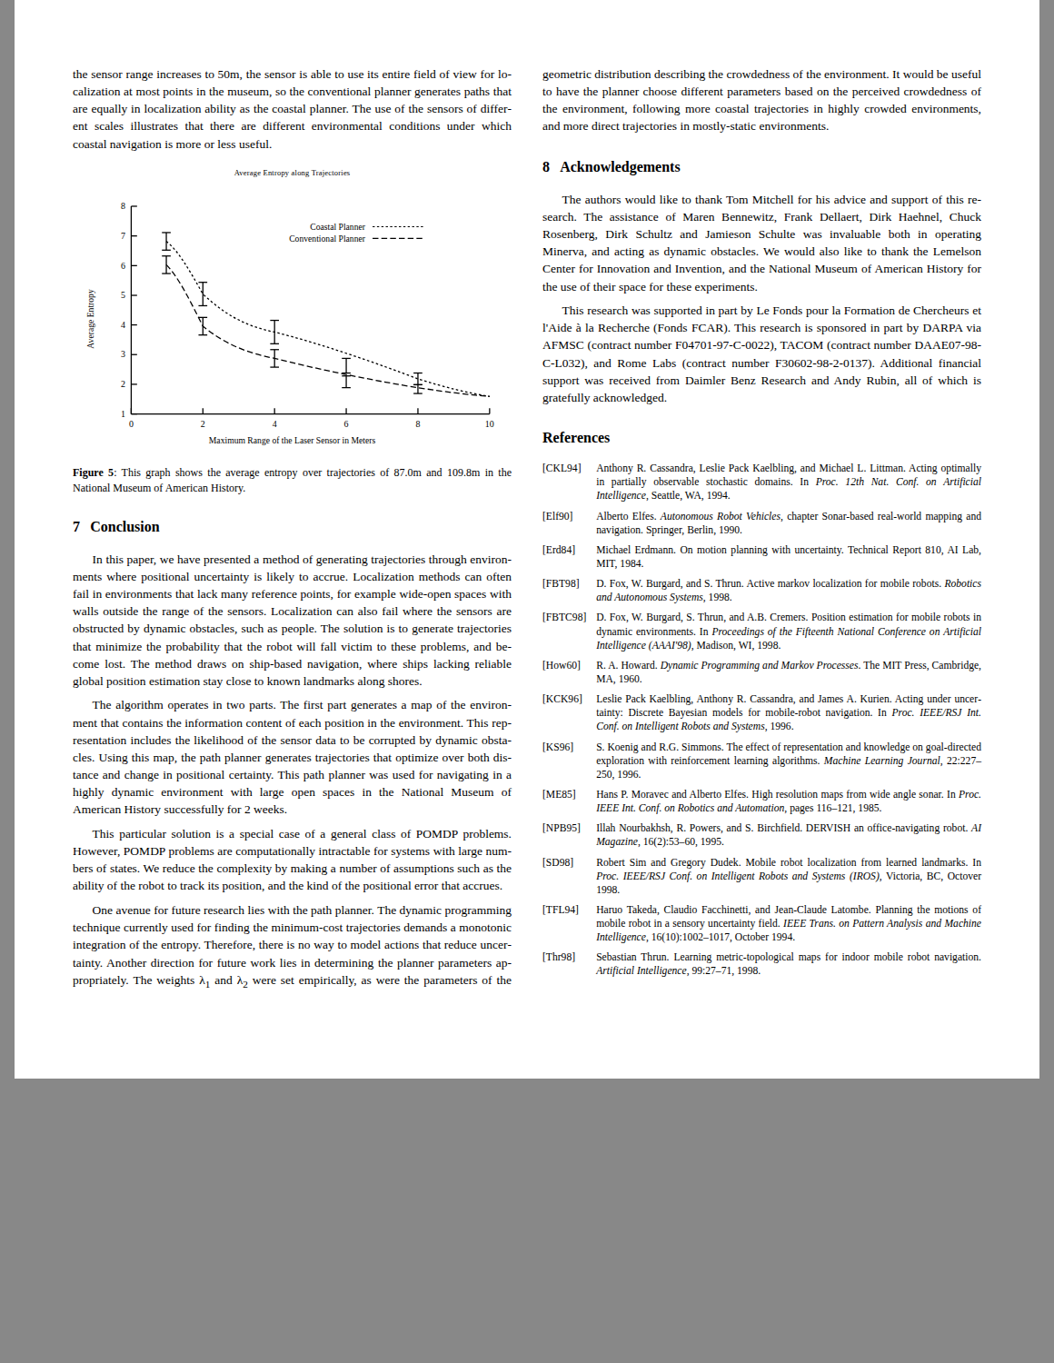the sensor range increases to 50m, the sensor is able to use its entire field of view for localization at most points in the museum, so the conventional planner generates paths that are equally in localization ability as the coastal planner. The use of the sensors of different scales illustrates that there are different environmental conditions under which coastal navigation is more or less useful.
Average Entropy along Trajectories
1 2 3 4 5 6 7 8 0 2 4 6 8 10 Maximum Range of the Laser Sensor in Meters Average Entropy Coastal Planner Conventional Planner
Figure 5: This graph shows the average entropy over trajectories of 87.0m and 109.8m in the National Museum of American History.
7 Conclusion
In this paper, we have presented a method of generating trajectories through environments where positional uncertainty is likely to accrue. Localization methods can often fail in environments that lack many reference points, for example wide-open spaces with walls outside the range of the sensors. Localization can also fail where the sensors are obstructed by dynamic obstacles, such as people. The solution is to generate trajectories that minimize the probability that the robot will fall victim to these problems, and become lost. The method draws on ship-based navigation, where ships lacking reliable global position estimation stay close to known landmarks along shores.
The algorithm operates in two parts. The first part generates a map of the environment that contains the information content of each position in the environment. This representation includes the likelihood of the sensor data to be corrupted by dynamic obstacles. Using this map, the path planner generates trajectories that optimize over both distance and change in positional certainty. This path planner was used for navigating in a highly dynamic environment with large open spaces in the National Museum of American History successfully for 2 weeks.
This particular solution is a special case of a general class of POMDP problems. However, POMDP problems are computationally intractable for systems with large numbers of states. We reduce the complexity by making a number of assumptions such as the ability of the robot to track its position, and the kind of the positional error that accrues.
One avenue for future research lies with the path planner. The dynamic programming technique currently used for finding the minimum-cost trajectories demands a monotonic integration of the entropy. Therefore, there is no way to model actions that reduce uncertainty. Another direction for future work lies in determining the planner parameters appropriately. The weights λ1 and λ2 were set empirically, as were the parameters of the geometric distribution describing the crowdedness of the environment. It would be useful to have the planner choose different parameters based on the perceived crowdedness of the environment, following more coastal trajectories in highly crowded environments, and more direct trajectories in mostly-static environments.
8 Acknowledgements
The authors would like to thank Tom Mitchell for his advice and support of this research. The assistance of Maren Bennewitz, Frank Dellaert, Dirk Haehnel, Chuck Rosenberg, Dirk Schultz and Jamieson Schulte was invaluable both in operating Minerva, and acting as dynamic obstacles. We would also like to thank the Lemelson Center for Innovation and Invention, and the National Museum of American History for the use of their space for these experiments.
This research was supported in part by Le Fonds pour la Formation de Chercheurs et l'Aide à la Recherche (Fonds FCAR). This research is sponsored in part by DARPA via AFMSC (contract number F04701-97-C-0022), TACOM (contract number DAAE07-98-C-L032), and Rome Labs (contract number F30602-98-2-0137). Additional financial support was received from Daimler Benz Research and Andy Rubin, all of which is gratefully acknowledged.
References
[CKL94]
Anthony R. Cassandra, Leslie Pack Kaelbling, and Michael L. Littman. Acting optimally in partially observable stochastic domains. In Proc. 12th Nat. Conf. on Artificial Intelligence, Seattle, WA, 1994.
[Elf90]
Alberto Elfes. Autonomous Robot Vehicles, chapter Sonar-based real-world mapping and navigation. Springer, Berlin, 1990.
[Erd84]
Michael Erdmann. On motion planning with uncertainty. Technical Report 810, AI Lab, MIT, 1984.
[FBT98]
D. Fox, W. Burgard, and S. Thrun. Active markov localization for mobile robots. Robotics and Autonomous Systems, 1998.
[FBTC98]
D. Fox, W. Burgard, S. Thrun, and A.B. Cremers. Position estimation for mobile robots in dynamic environments. In Proceedings of the Fifteenth National Conference on Artificial Intelligence (AAAI'98), Madison, WI, 1998.
[How60]
R. A. Howard. Dynamic Programming and Markov Processes. The MIT Press, Cambridge, MA, 1960.
[KCK96]
Leslie Pack Kaelbling, Anthony R. Cassandra, and James A. Kurien. Acting under uncertainty: Discrete Bayesian models for mobile-robot navigation. In Proc. IEEE/RSJ Int. Conf. on Intelligent Robots and Systems, 1996.
[KS96]
S. Koenig and R.G. Simmons. The effect of representation and knowledge on goal-directed exploration with reinforcement learning algorithms. Machine Learning Journal, 22:227–250, 1996.
[ME85]
Hans P. Moravec and Alberto Elfes. High resolution maps from wide angle sonar. In Proc. IEEE Int. Conf. on Robotics and Automation, pages 116–121, 1985.
[NPB95]
Illah Nourbakhsh, R. Powers, and S. Birchfield. DERVISH an office-navigating robot. AI Magazine, 16(2):53–60, 1995.
[SD98]
Robert Sim and Gregory Dudek. Mobile robot localization from learned landmarks. In Proc. IEEE/RSJ Conf. on Intelligent Robots and Systems (IROS), Victoria, BC, Octover 1998.
[TFL94]
Haruo Takeda, Claudio Facchinetti, and Jean-Claude Latombe. Planning the motions of mobile robot in a sensory uncertainty field. IEEE Trans. on Pattern Analysis and Machine Intelligence, 16(10):1002–1017, October 1994.
[Thr98]
Sebastian Thrun. Learning metric-topological maps for indoor mobile robot navigation. Artificial Intelligence, 99:27–71, 1998.